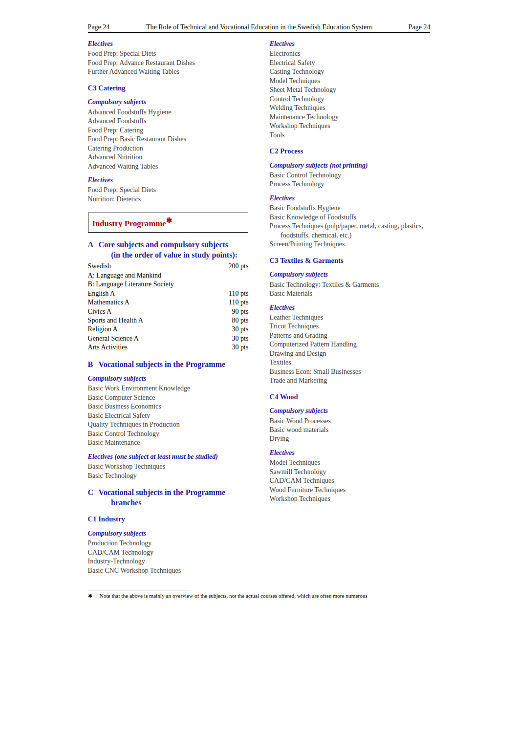Page 24
The Role of Technical and Vocational Education in the Swedish Education System
Page 24
Electives
Food Prep: Special Diets
Food Prep: Advance Restaurant Dishes
Further Advanced Waiting Tables
C3 Catering
Compulsory subjects
Advanced Foodstuffs Hygiene
Advanced Foodstuffs
Food Prep: Catering
Food Prep: Basic Restaurant Dishes
Catering Production
Advanced Nutrition
Advanced Waiting Tables
Electives
Food Prep: Special Diets
Nutrition: Dietetics
Industry Programme✱
A Core subjects and compulsory subjects (in the order of value in study points):
| Swedish | 200 pts |
| A: Language and Mankind | |
| B: Language Literature Society | |
| English A | 110 pts |
| Mathematics A | 110 pts |
| Civics A | 90 pts |
| Sports and Health A | 80 pts |
| Religion A | 30 pts |
| General Science A | 30 pts |
| Arts Activities | 30 pts |
B Vocational subjects in the Programme
Compulsory subjects
Basic Work Environment Knowledge
Basic Computer Science
Basic Business Economics
Basic Electrical Safety
Quality Techniques in Production
Basic Control Technology
Basic Maintenance
Electives (one subject at least must be studied)
Basic Workshop Techniques
Basic Technology
C Vocational subjects in the Programme branches
C1 Industry
Compulsory subjects
Production Technology
CAD/CAM Technology
Industry-Technology
Basic CNC Workshop Techniques
Electives
Electronics
Electrical Safety
Casting Technology
Model Techniques
Sheet Metal Technology
Control Technology
Welding Techniques
Maintenance Technology
Workshop Techniques
Tools
C2 Process
Compulsory subjects (not printing)
Basic Control Technology
Process Technology
Electives
Basic Foodstuffs Hygiene
Basic Knowledge of Foodstuffs
Process Techniques (pulp/paper, metal, casting, plastics,
foodstuffs, chemical, etc.)
Screen/Printing Techniques
C3 Textiles & Garments
Compulsory subjects
Basic Technology: Textiles & Garments
Basic Materials
Electives
Leather Techniques
Tricot Techniques
Patterns and Grading
Computerized Pattern Handling
Drawing and Design
Textiles
Business Econ: Small Businesses
Trade and Marketing
C4 Wood
Compulsory subjects
Basic Wood Processes
Basic wood materials
Drying
Electives
Model Techniques
Sawmill Technology
CAD/CAM Techniques
Wood Furniture Techniques
Workshop Techniques
✱
Note that the above is mainly an overview of the subjects, not the actual courses offered, which are often more numerous